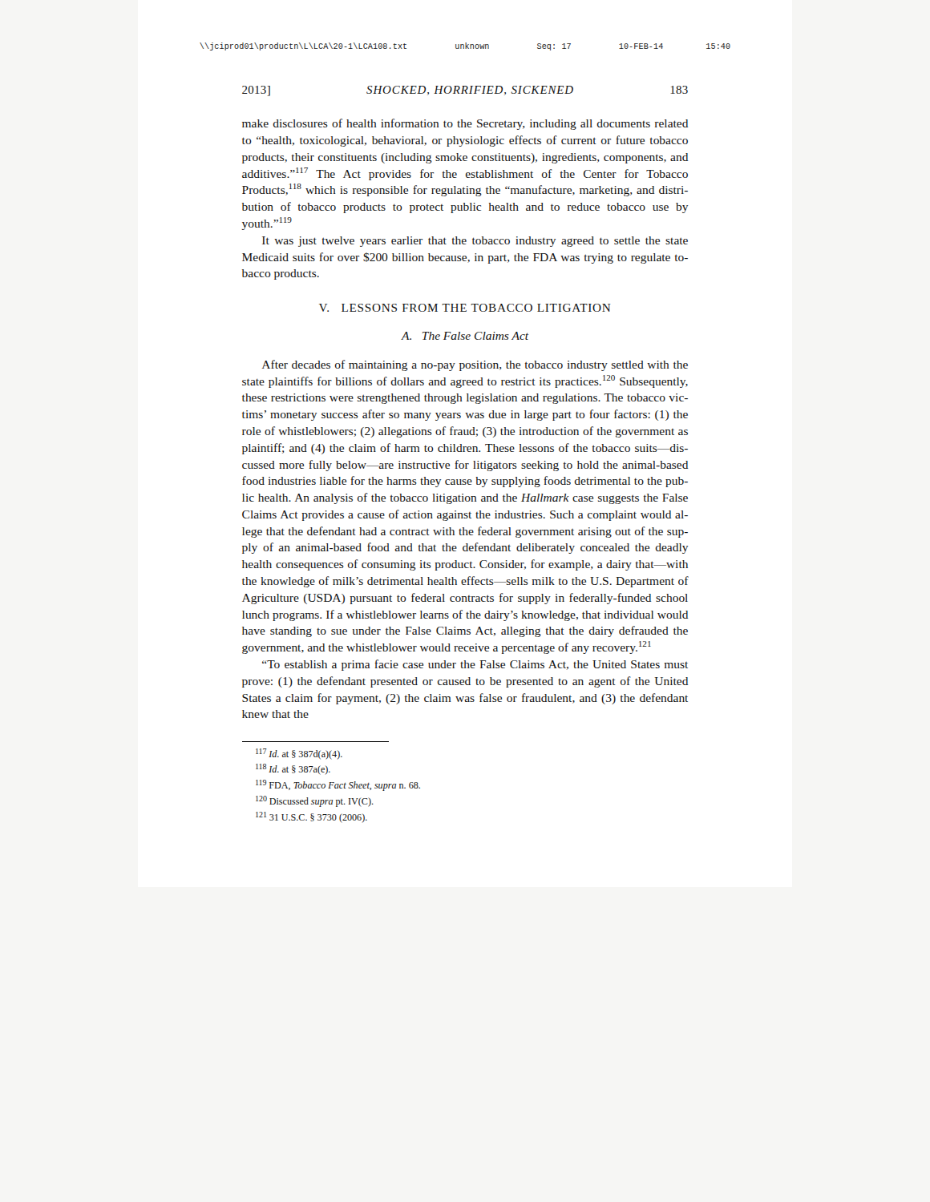\\jciprod01\productn\L\LCA\20-1\LCA108.txt unknown Seq: 17 10-FEB-14 15:40
2013] SHOCKED, HORRIFIED, SICKENED 183
make disclosures of health information to the Secretary, including all documents related to “health, toxicological, behavioral, or physiologic effects of current or future tobacco products, their constituents (including smoke constituents), ingredients, components, and additives.”117 The Act provides for the establishment of the Center for Tobacco Products,118 which is responsible for regulating the “manufacture, marketing, and distribution of tobacco products to protect public health and to reduce tobacco use by youth.”119
It was just twelve years earlier that the tobacco industry agreed to settle the state Medicaid suits for over $200 billion because, in part, the FDA was trying to regulate tobacco products.
V. LESSONS FROM THE TOBACCO LITIGATION
A. The False Claims Act
After decades of maintaining a no-pay position, the tobacco industry settled with the state plaintiffs for billions of dollars and agreed to restrict its practices.120 Subsequently, these restrictions were strengthened through legislation and regulations. The tobacco victims’ monetary success after so many years was due in large part to four factors: (1) the role of whistleblowers; (2) allegations of fraud; (3) the introduction of the government as plaintiff; and (4) the claim of harm to children. These lessons of the tobacco suits—discussed more fully below—are instructive for litigators seeking to hold the animal-based food industries liable for the harms they cause by supplying foods detrimental to the public health. An analysis of the tobacco litigation and the Hallmark case suggests the False Claims Act provides a cause of action against the industries. Such a complaint would allege that the defendant had a contract with the federal government arising out of the supply of an animal-based food and that the defendant deliberately concealed the deadly health consequences of consuming its product. Consider, for example, a dairy that—with the knowledge of milk’s detrimental health effects—sells milk to the U.S. Department of Agriculture (USDA) pursuant to federal contracts for supply in federally-funded school lunch programs. If a whistleblower learns of the dairy’s knowledge, that individual would have standing to sue under the False Claims Act, alleging that the dairy defrauded the government, and the whistleblower would receive a percentage of any recovery.121
“To establish a prima facie case under the False Claims Act, the United States must prove: (1) the defendant presented or caused to be presented to an agent of the United States a claim for payment, (2) the claim was false or fraudulent, and (3) the defendant knew that the
117 Id. at § 387d(a)(4).
118 Id. at § 387a(e).
119 FDA, Tobacco Fact Sheet, supra n. 68.
120 Discussed supra pt. IV(C).
12131 U.S.C. § 3730 (2006).